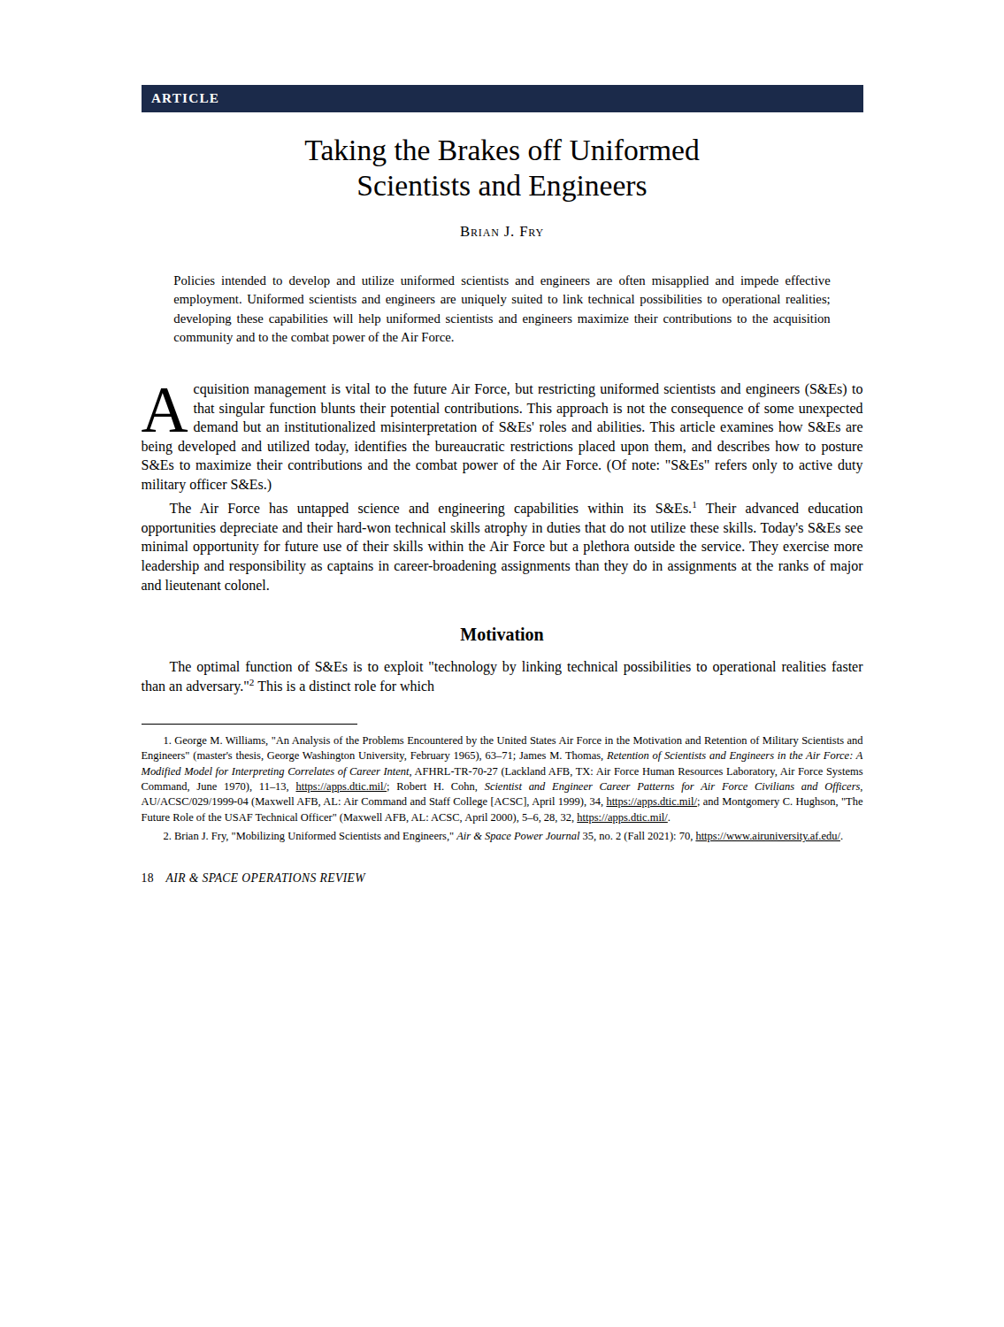ARTICLE
Taking the Brakes off Uniformed
Scientists and Engineers
Brian J. Fry
Policies intended to develop and utilize uniformed scientists and engineers are often misapplied and impede effective employment. Uniformed scientists and engineers are uniquely suited to link technical possibilities to operational realities; developing these capabilities will help uniformed scientists and engineers maximize their contributions to the acquisition community and to the combat power of the Air Force.
Acquisition management is vital to the future Air Force, but restricting uniformed scientists and engineers (S&Es) to that singular function blunts their potential contributions. This approach is not the consequence of some unexpected demand but an institutionalized misinterpretation of S&Es' roles and abilities. This article examines how S&Es are being developed and utilized today, identifies the bureaucratic restrictions placed upon them, and describes how to posture S&Es to maximize their contributions and the combat power of the Air Force. (Of note: "S&Es" refers only to active duty military officer S&Es.)
The Air Force has untapped science and engineering capabilities within its S&Es.1 Their advanced education opportunities depreciate and their hard-won technical skills atrophy in duties that do not utilize these skills. Today's S&Es see minimal opportunity for future use of their skills within the Air Force but a plethora outside the service. They exercise more leadership and responsibility as captains in career-broadening assignments than they do in assignments at the ranks of major and lieutenant colonel.
Motivation
The optimal function of S&Es is to exploit "technology by linking technical possibilities to operational realities faster than an adversary."2 This is a distinct role for which
1. George M. Williams, "An Analysis of the Problems Encountered by the United States Air Force in the Motivation and Retention of Military Scientists and Engineers" (master's thesis, George Washington University, February 1965), 63–71; James M. Thomas, Retention of Scientists and Engineers in the Air Force: A Modified Model for Interpreting Correlates of Career Intent, AFHRL-TR-70-27 (Lackland AFB, TX: Air Force Human Resources Laboratory, Air Force Systems Command, June 1970), 11–13, https://apps.dtic.mil/; Robert H. Cohn, Scientist and Engineer Career Patterns for Air Force Civilians and Officers, AU/ACSC/029/1999-04 (Maxwell AFB, AL: Air Command and Staff College [ACSC], April 1999), 34, https://apps.dtic.mil/; and Montgomery C. Hughson, "The Future Role of the USAF Technical Officer" (Maxwell AFB, AL: ACSC, April 2000), 5–6, 28, 32, https://apps.dtic.mil/.
2. Brian J. Fry, "Mobilizing Uniformed Scientists and Engineers," Air & Space Power Journal 35, no. 2 (Fall 2021): 70, https://www.airuniversity.af.edu/.
18 AIR & SPACE OPERATIONS REVIEW